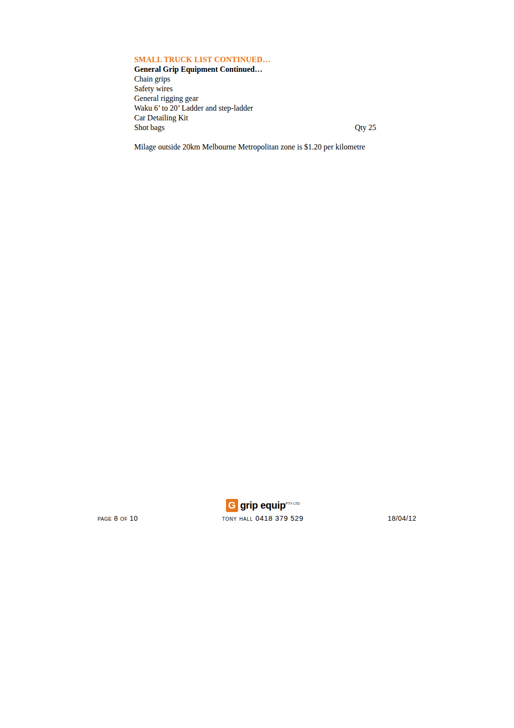SMALL TRUCK LIST CONTINUED…
General Grip Equipment Continued…
Chain grips
Safety wires
General rigging gear
Waku 6’ to 20’ Ladder and step-ladder
Car Detailing Kit
Shot bags Qty 25
Milage outside 20km Melbourne Metropolitan zone is $1.20 per kilometre
Page 8 of 10
G grip equipPTY LTD
Tony Hall 0418 379 529
18/04/12